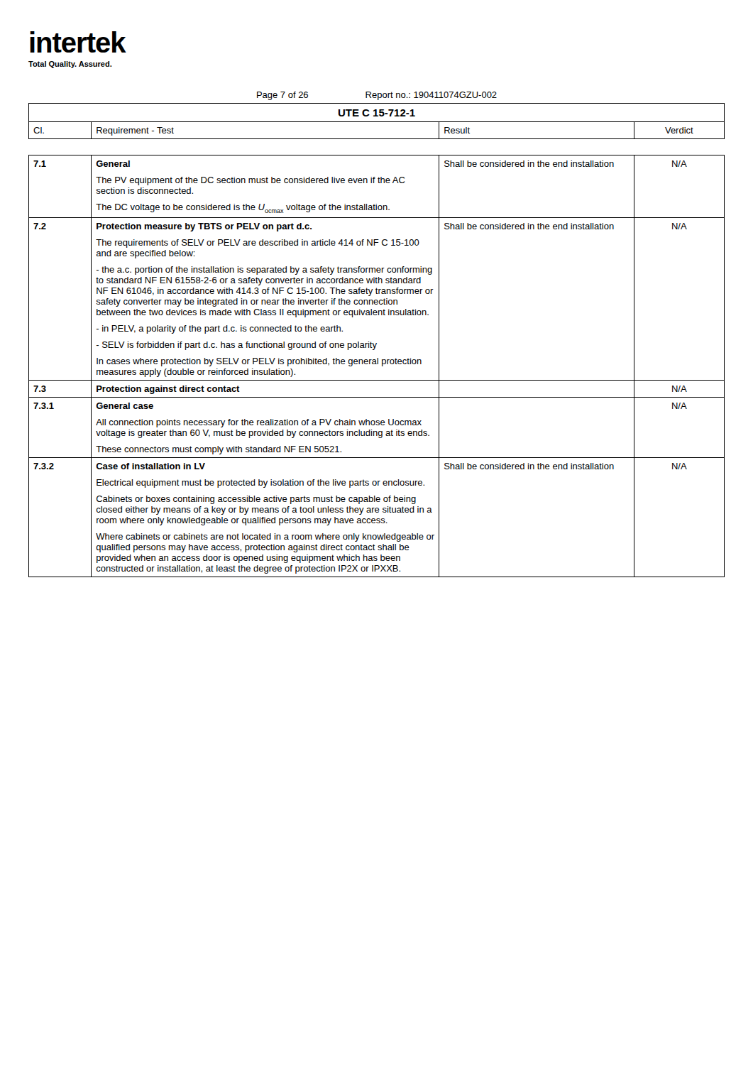intertek
Total Quality. Assured.
Page 7 of 26 Report no.: 190411074GZU-002
| UTE C 15-712-1 |
| Cl. | Requirement - Test | Result | Verdict |
| 7.1 | General The PV equipment of the DC section must be considered live even if the AC section is disconnected. The DC voltage to be considered is the U ocmax voltage of the installation. | Shall be considered in the end installation | N/A |
| 7.2 | Protection measure by TBTS or PELV on part d.c. The requirements of SELV or PELV are described in article 414 of NF C 15-100 and are specified below: - the a.c. portion of the installation is separated by a safety transformer conforming to standard NF EN 61558-2-6 or a safety converter in accordance with standard NF EN 61046, in accordance with 414.3 of NF C 15-100. The safety transformer or safety converter may be integrated in or near the inverter if the connection between the two devices is made with Class II equipment or equivalent insulation. - in PELV, a polarity of the part d.c. is connected to the earth. - SELV is forbidden if part d.c. has a functional ground of one polarity In cases where protection by SELV or PELV is prohibited, the general protection measures apply (double or reinforced insulation). | Shall be considered in the end installation | N/A |
| 7.3 | Protection against direct contact | | N/A |
| 7.3.1 | General case All connection points necessary for the realization of a PV chain whose Uocmax voltage is greater than 60 V, must be provided by connectors including at its ends. These connectors must comply with standard NF EN 50521. | | N/A |
| 7.3.2 | Case of installation in LV Electrical equipment must be protected by isolation of the live parts or enclosure. Cabinets or boxes containing accessible active parts must be capable of being closed either by means of a key or by means of a tool unless they are situated in a room where only knowledgeable or qualified persons may have access. Where cabinets or cabinets are not located in a room where only knowledgeable or qualified persons may have access, protection against direct contact shall be provided when an access door is opened using equipment which has been constructed or installation, at least the degree of protection IP2X or IPXXB. | Shall be considered in the end installation | N/A |